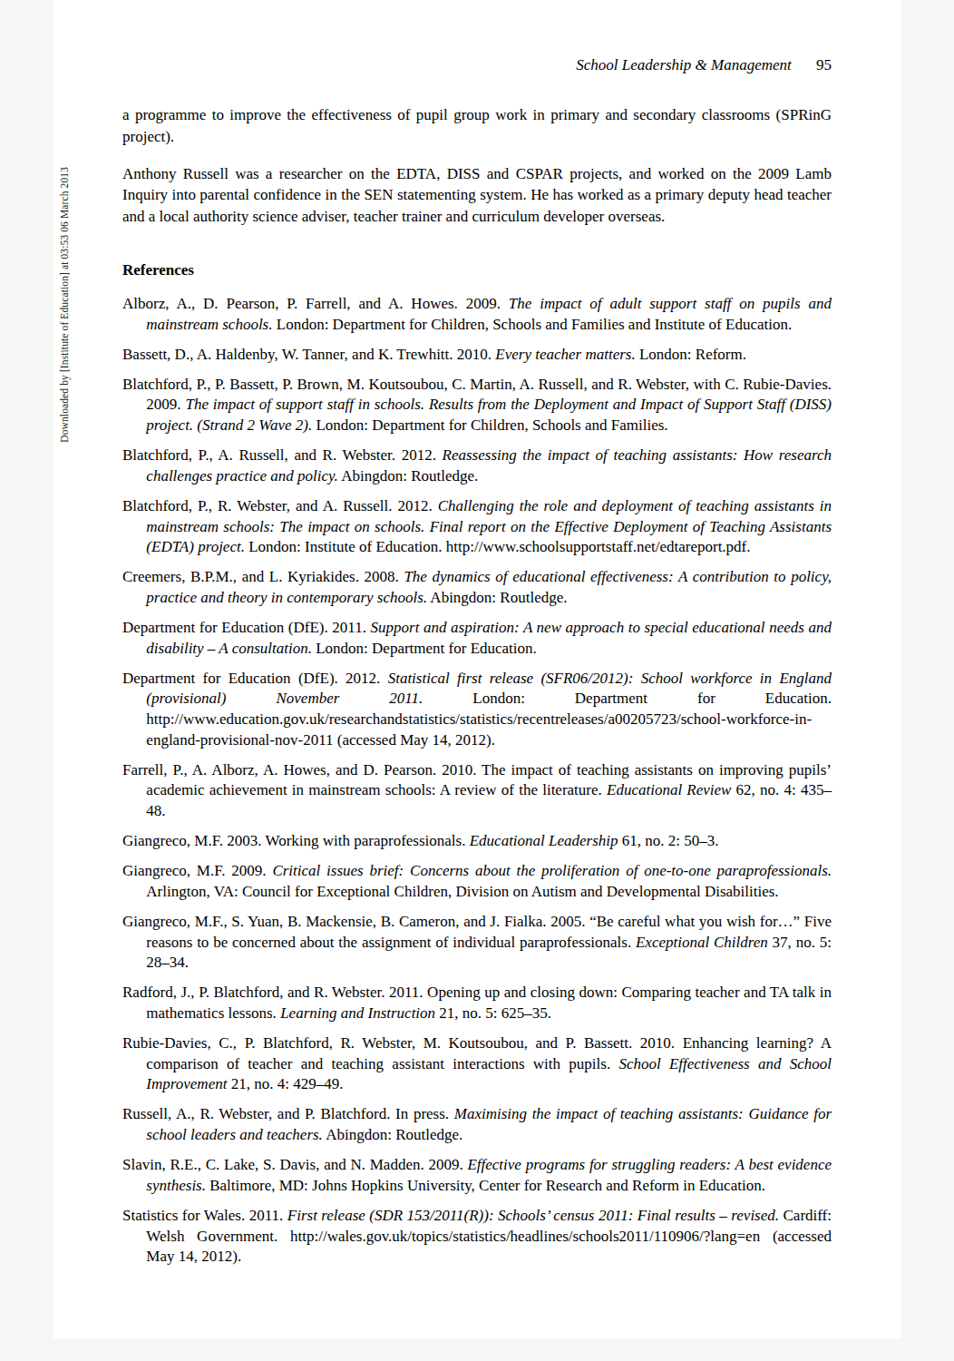Downloaded by [Institute of Education] at 03:53 06 March 2013
School Leadership & Management 95
a programme to improve the effectiveness of pupil group work in primary and secondary classrooms (SPRinG project).
Anthony Russell was a researcher on the EDTA, DISS and CSPAR projects, and worked on the 2009 Lamb Inquiry into parental confidence in the SEN statementing system. He has worked as a primary deputy head teacher and a local authority science adviser, teacher trainer and curriculum developer overseas.
References
Alborz, A., D. Pearson, P. Farrell, and A. Howes. 2009. The impact of adult support staff on pupils and mainstream schools. London: Department for Children, Schools and Families and Institute of Education.
Bassett, D., A. Haldenby, W. Tanner, and K. Trewhitt. 2010. Every teacher matters. London: Reform.
Blatchford, P., P. Bassett, P. Brown, M. Koutsoubou, C. Martin, A. Russell, and R. Webster, with C. Rubie-Davies. 2009. The impact of support staff in schools. Results from the Deployment and Impact of Support Staff (DISS) project. (Strand 2 Wave 2). London: Department for Children, Schools and Families.
Blatchford, P., A. Russell, and R. Webster. 2012. Reassessing the impact of teaching assistants: How research challenges practice and policy. Abingdon: Routledge.
Blatchford, P., R. Webster, and A. Russell. 2012. Challenging the role and deployment of teaching assistants in mainstream schools: The impact on schools. Final report on the Effective Deployment of Teaching Assistants (EDTA) project. London: Institute of Education. http://www.schoolsupportstaff.net/edtareport.pdf.
Creemers, B.P.M., and L. Kyriakides. 2008. The dynamics of educational effectiveness: A contribution to policy, practice and theory in contemporary schools. Abingdon: Routledge.
Department for Education (DfE). 2011. Support and aspiration: A new approach to special educational needs and disability – A consultation. London: Department for Education.
Department for Education (DfE). 2012. Statistical first release (SFR06/2012): School workforce in England (provisional) November 2011. London: Department for Education. http://www.education.gov.uk/researchandstatistics/statistics/recentreleases/a00205723/school-workforce-in-england-provisional-nov-2011 (accessed May 14, 2012).
Farrell, P., A. Alborz, A. Howes, and D. Pearson. 2010. The impact of teaching assistants on improving pupils’ academic achievement in mainstream schools: A review of the literature. Educational Review 62, no. 4: 435–48.
Giangreco, M.F. 2003. Working with paraprofessionals. Educational Leadership 61, no. 2: 50–3.
Giangreco, M.F. 2009. Critical issues brief: Concerns about the proliferation of one-to-one paraprofessionals. Arlington, VA: Council for Exceptional Children, Division on Autism and Developmental Disabilities.
Giangreco, M.F., S. Yuan, B. Mackensie, B. Cameron, and J. Fialka. 2005. “Be careful what you wish for…” Five reasons to be concerned about the assignment of individual paraprofessionals. Exceptional Children 37, no. 5: 28–34.
Radford, J., P. Blatchford, and R. Webster. 2011. Opening up and closing down: Comparing teacher and TA talk in mathematics lessons. Learning and Instruction 21, no. 5: 625–35.
Rubie-Davies, C., P. Blatchford, R. Webster, M. Koutsoubou, and P. Bassett. 2010. Enhancing learning? A comparison of teacher and teaching assistant interactions with pupils. School Effectiveness and School Improvement 21, no. 4: 429–49.
Russell, A., R. Webster, and P. Blatchford. In press. Maximising the impact of teaching assistants: Guidance for school leaders and teachers. Abingdon: Routledge.
Slavin, R.E., C. Lake, S. Davis, and N. Madden. 2009. Effective programs for struggling readers: A best evidence synthesis. Baltimore, MD: Johns Hopkins University, Center for Research and Reform in Education.
Statistics for Wales. 2011. First release (SDR 153/2011(R)): Schools’ census 2011: Final results – revised. Cardiff: Welsh Government. http://wales.gov.uk/topics/statistics/headlines/schools2011/110906/?lang=en (accessed May 14, 2012).